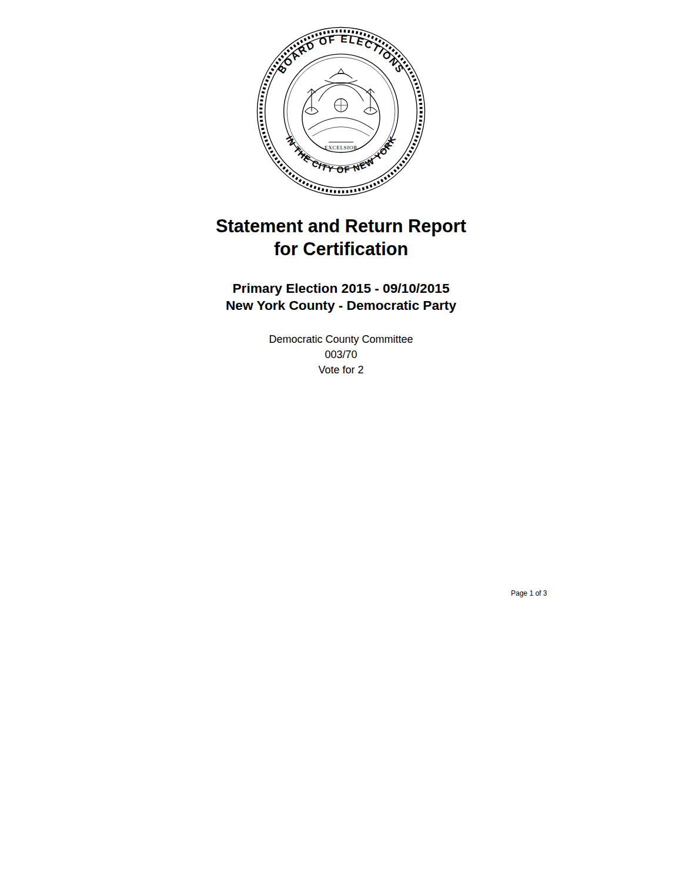Statement and Return Report
for Certification
Primary Election 2015 - 09/10/2015
New York County - Democratic Party
Democratic County Committee
003/70
Vote for 2
Page 1 of 3